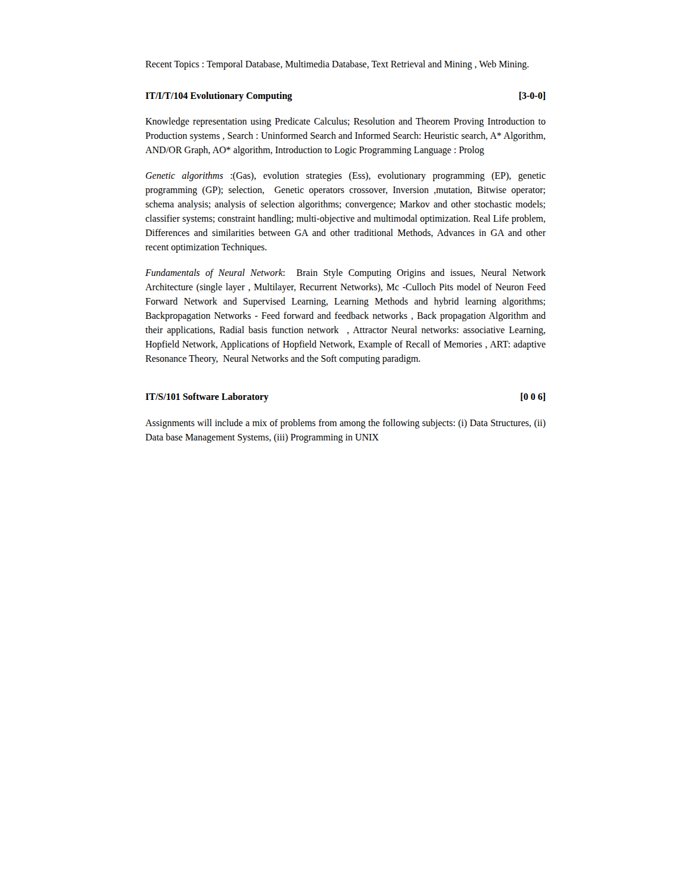Recent Topics : Temporal Database, Multimedia Database, Text Retrieval and Mining , Web Mining.
IT/I/T/104 Evolutionary Computing [3-0-0]
Knowledge representation using Predicate Calculus; Resolution and Theorem Proving Introduction to Production systems , Search : Uninformed Search and Informed Search: Heuristic search, A* Algorithm, AND/OR Graph, AO* algorithm, Introduction to Logic Programming Language : Prolog
Genetic algorithms :(Gas), evolution strategies (Ess), evolutionary programming (EP), genetic programming (GP); selection, Genetic operators crossover, Inversion ,mutation, Bitwise operator; schema analysis; analysis of selection algorithms; convergence; Markov and other stochastic models; classifier systems; constraint handling; multi-objective and multimodal optimization. Real Life problem, Differences and similarities between GA and other traditional Methods, Advances in GA and other recent optimization Techniques.
Fundamentals of Neural Network: Brain Style Computing Origins and issues, Neural Network Architecture (single layer , Multilayer, Recurrent Networks), Mc -Culloch Pits model of Neuron Feed Forward Network and Supervised Learning, Learning Methods and hybrid learning algorithms; Backpropagation Networks - Feed forward and feedback networks , Back propagation Algorithm and their applications, Radial basis function network , Attractor Neural networks: associative Learning, Hopfield Network, Applications of Hopfield Network, Example of Recall of Memories , ART: adaptive Resonance Theory, Neural Networks and the Soft computing paradigm.
IT/S/101 Software Laboratory [0 0 6]
Assignments will include a mix of problems from among the following subjects: (i) Data Structures, (ii) Data base Management Systems, (iii) Programming in UNIX